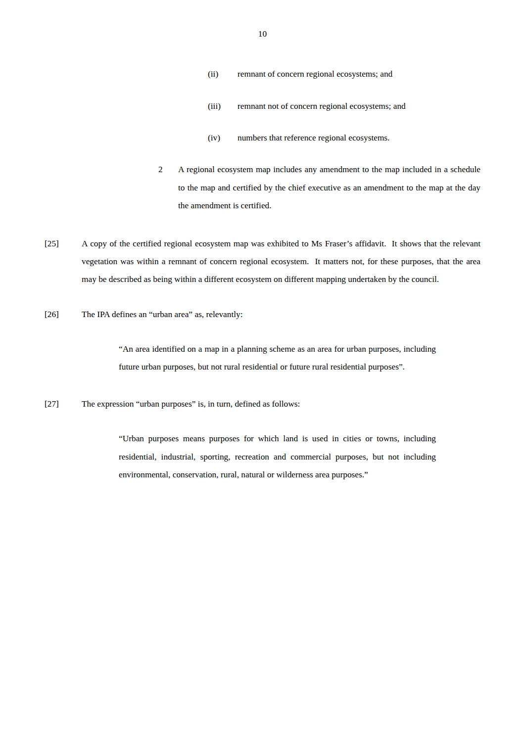10
(ii)
remnant of concern regional ecosystems; and
(iii)
remnant not of concern regional ecosystems; and
(iv)
numbers that reference regional ecosystems.
2
A regional ecosystem map includes any amendment to the map included in a schedule to the map and certified by the chief executive as an amendment to the map at the day the amendment is certified.
[25]
A copy of the certified regional ecosystem map was exhibited to Ms Fraser’s affidavit. It shows that the relevant vegetation was within a remnant of concern regional ecosystem. It matters not, for these purposes, that the area may be described as being within a different ecosystem on different mapping undertaken by the council.
[26]
The IPA defines an “urban area” as, relevantly:
“An area identified on a map in a planning scheme as an area for urban purposes, including future urban purposes, but not rural residential or future rural residential purposes”.
[27]
The expression “urban purposes” is, in turn, defined as follows:
“Urban purposes means purposes for which land is used in cities or towns, including residential, industrial, sporting, recreation and commercial purposes, but not including environmental, conservation, rural, natural or wilderness area purposes.”